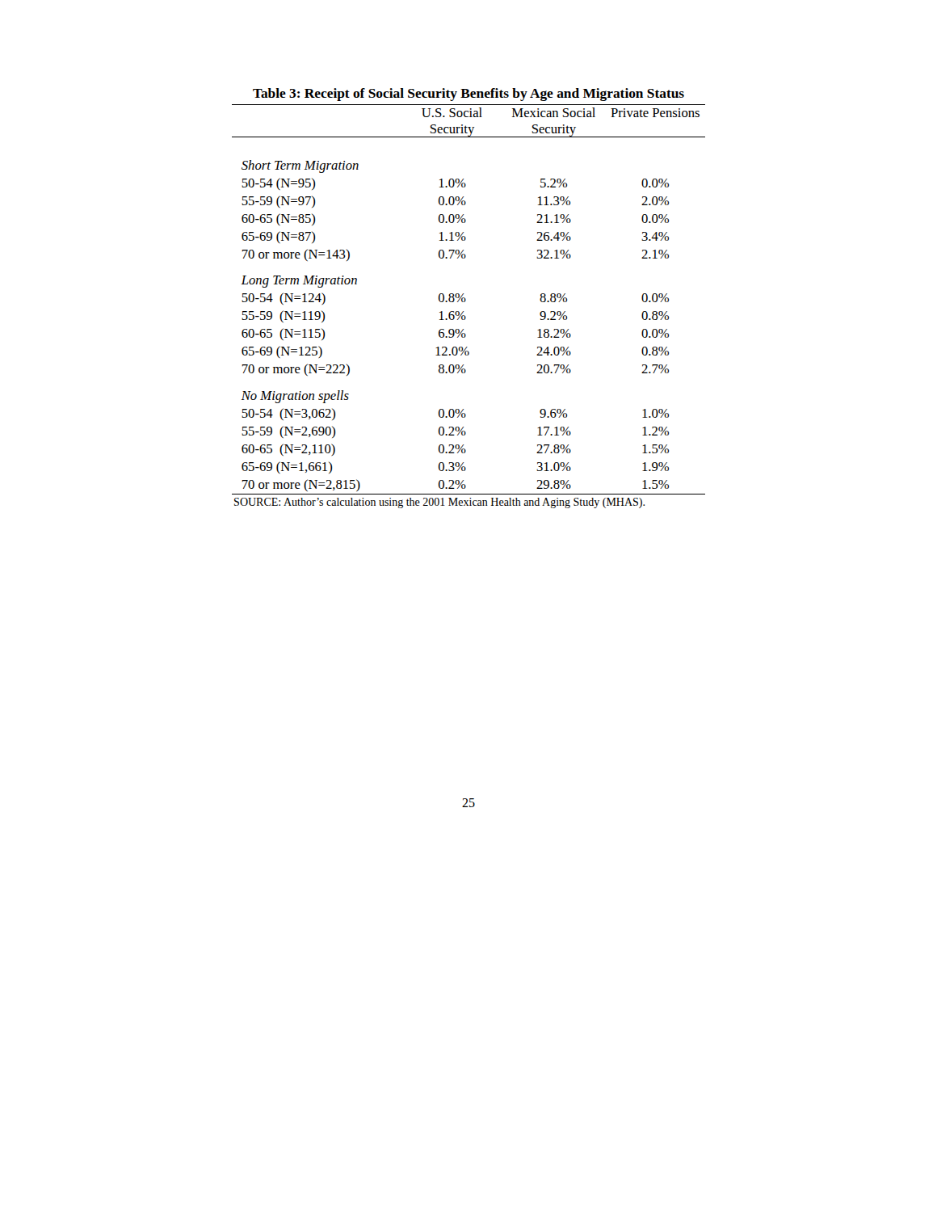Table 3: Receipt of Social Security Benefits by Age and Migration Status
| | U.S. Social | Mexican Social | Private Pensions |
| --- | --- | --- | --- |
| | Security | Security | |
| Short Term Migration |
| 50-54 (N=95) | 1.0% | 5.2% | 0.0% |
| 55-59 (N=97) | 0.0% | 11.3% | 2.0% |
| 60-65 (N=85) | 0.0% | 21.1% | 0.0% |
| 65-69 (N=87) | 1.1% | 26.4% | 3.4% |
| 70 or more (N=143) | 0.7% | 32.1% | 2.1% |
| Long Term Migration |
| 50-54 (N=124) | 0.8% | 8.8% | 0.0% |
| 55-59 (N=119) | 1.6% | 9.2% | 0.8% |
| 60-65 (N=115) | 6.9% | 18.2% | 0.0% |
| 65-69 (N=125) | 12.0% | 24.0% | 0.8% |
| 70 or more (N=222) | 8.0% | 20.7% | 2.7% |
| No Migration spells |
| 50-54 (N=3,062) | 0.0% | 9.6% | 1.0% |
| 55-59 (N=2,690) | 0.2% | 17.1% | 1.2% |
| 60-65 (N=2,110) | 0.2% | 27.8% | 1.5% |
| 65-69 (N=1,661) | 0.3% | 31.0% | 1.9% |
| 70 or more (N=2,815) | 0.2% | 29.8% | 1.5% |
SOURCE: Author’s calculation using the 2001 Mexican Health and Aging Study (MHAS).
25